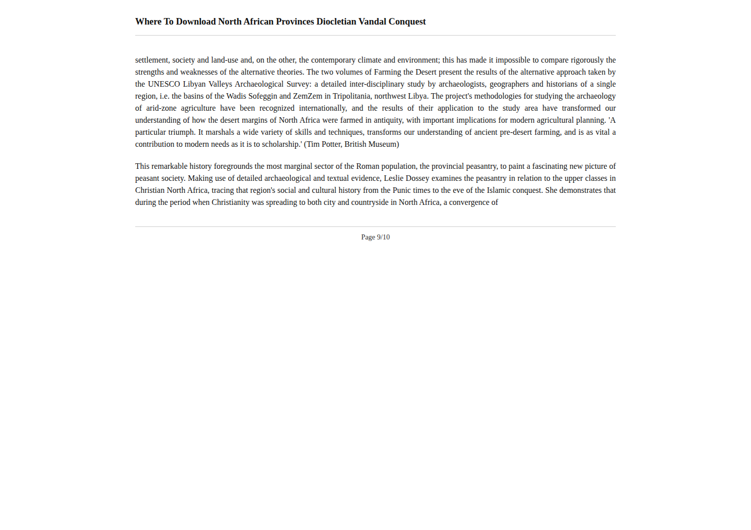Where To Download North African Provinces Diocletian Vandal Conquest
settlement, society and land-use and, on the other, the contemporary climate and environment; this has made it impossible to compare rigorously the strengths and weaknesses of the alternative theories. The two volumes of Farming the Desert present the results of the alternative approach taken by the UNESCO Libyan Valleys Archaeological Survey: a detailed inter-disciplinary study by archaeologists, geographers and historians of a single region, i.e. the basins of the Wadis Sofeggin and ZemZem in Tripolitania, northwest Libya. The project's methodologies for studying the archaeology of arid-zone agriculture have been recognized internationally, and the results of their application to the study area have transformed our understanding of how the desert margins of North Africa were farmed in antiquity, with important implications for modern agricultural planning. 'A particular triumph. It marshals a wide variety of skills and techniques, transforms our understanding of ancient pre-desert farming, and is as vital a contribution to modern needs as it is to scholarship.' (Tim Potter, British Museum)
This remarkable history foregrounds the most marginal sector of the Roman population, the provincial peasantry, to paint a fascinating new picture of peasant society. Making use of detailed archaeological and textual evidence, Leslie Dossey examines the peasantry in relation to the upper classes in Christian North Africa, tracing that region's social and cultural history from the Punic times to the eve of the Islamic conquest. She demonstrates that during the period when Christianity was spreading to both city and countryside in North Africa, a convergence of
Page 9/10